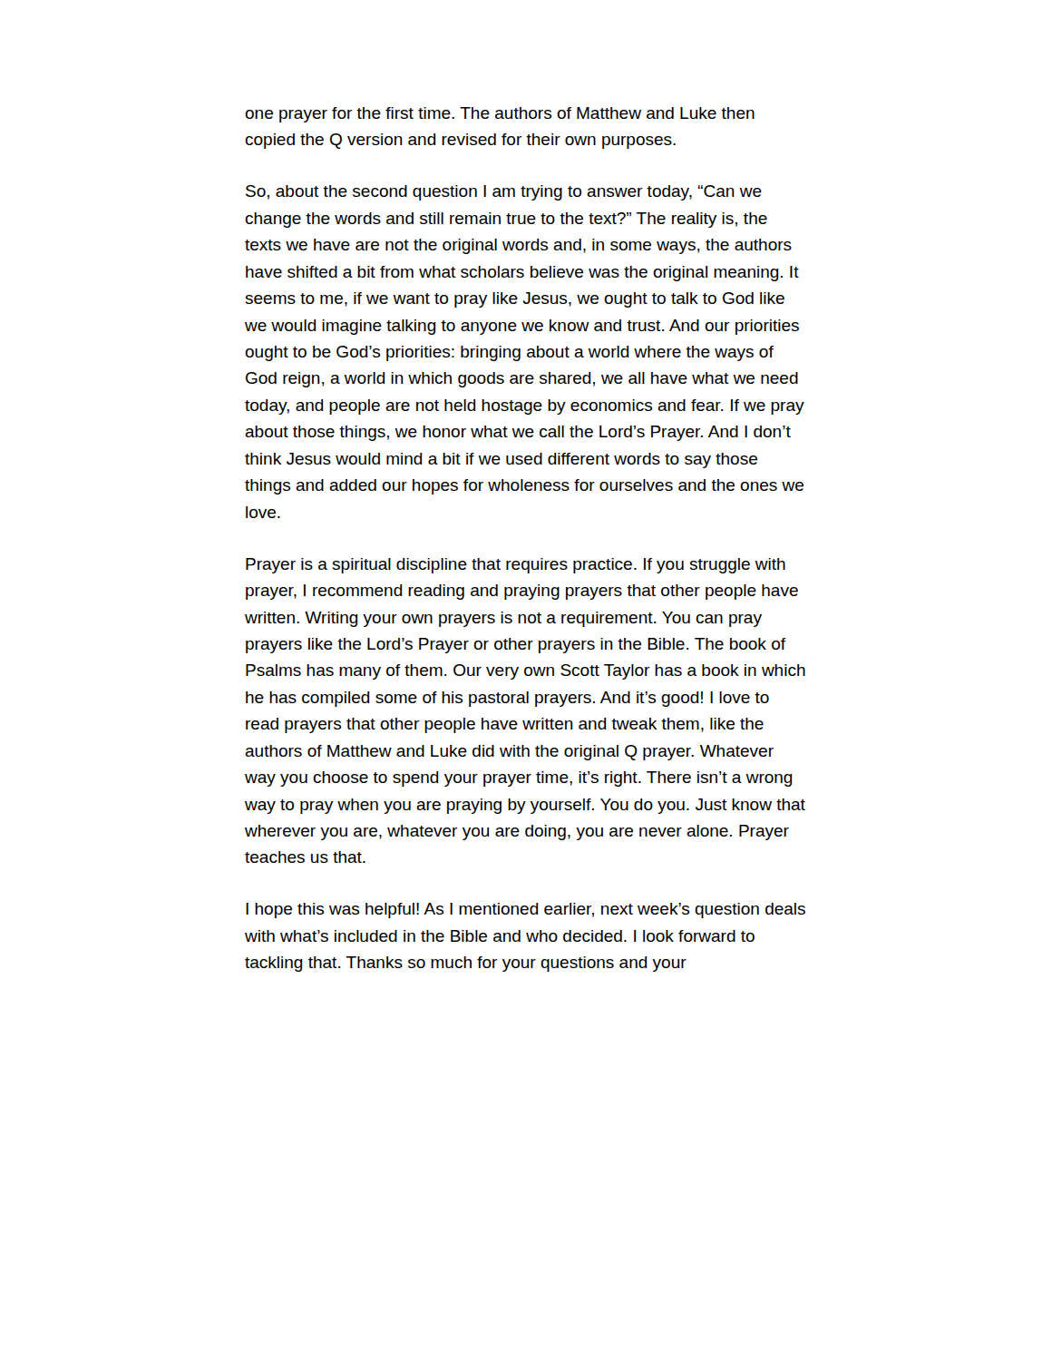one prayer for the first time. The authors of Matthew and Luke then copied the Q version and revised for their own purposes.
So, about the second question I am trying to answer today, “Can we change the words and still remain true to the text?” The reality is, the texts we have are not the original words and, in some ways, the authors have shifted a bit from what scholars believe was the original meaning. It seems to me, if we want to pray like Jesus, we ought to talk to God like we would imagine talking to anyone we know and trust. And our priorities ought to be God’s priorities: bringing about a world where the ways of God reign, a world in which goods are shared, we all have what we need today, and people are not held hostage by economics and fear. If we pray about those things, we honor what we call the Lord’s Prayer. And I don’t think Jesus would mind a bit if we used different words to say those things and added our hopes for wholeness for ourselves and the ones we love.
Prayer is a spiritual discipline that requires practice. If you struggle with prayer, I recommend reading and praying prayers that other people have written. Writing your own prayers is not a requirement. You can pray prayers like the Lord’s Prayer or other prayers in the Bible. The book of Psalms has many of them. Our very own Scott Taylor has a book in which he has compiled some of his pastoral prayers. And it’s good! I love to read prayers that other people have written and tweak them, like the authors of Matthew and Luke did with the original Q prayer. Whatever way you choose to spend your prayer time, it’s right. There isn’t a wrong way to pray when you are praying by yourself. You do you. Just know that wherever you are, whatever you are doing, you are never alone. Prayer teaches us that.
I hope this was helpful! As I mentioned earlier, next week’s question deals with what’s included in the Bible and who decided. I look forward to tackling that. Thanks so much for your questions and your